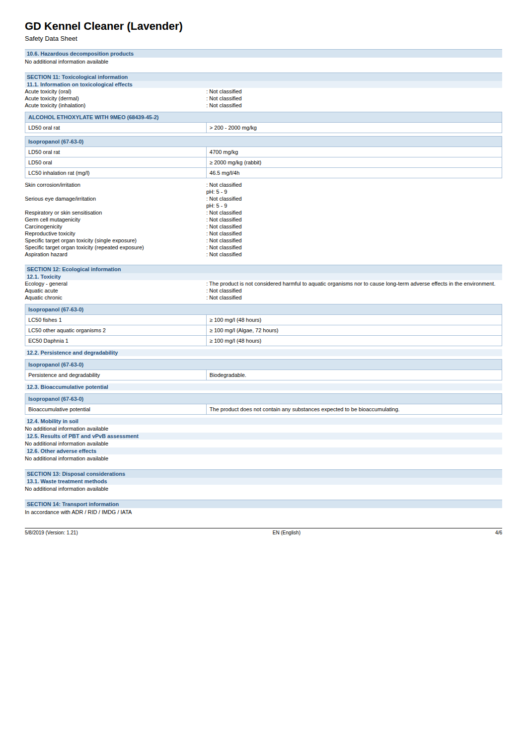GD Kennel Cleaner (Lavender)
Safety Data Sheet
10.6. Hazardous decomposition products
No additional information available
SECTION 11: Toxicological information
11.1. Information on toxicological effects
| Acute toxicity (oral) | : Not classified |
| Acute toxicity (dermal) | : Not classified |
| Acute toxicity (inhalation) | : Not classified |
| ALCOHOL ETHOXYLATE WITH 9MEO (68439-45-2) |
| --- |
| LD50 oral rat | > 200 - 2000 mg/kg |
| Isopropanol (67-63-0) |
| --- |
| LD50 oral rat | 4700 mg/kg |
| LD50 oral | ≥ 2000 mg/kg (rabbit) |
| LC50 inhalation rat (mg/l) | 46.5 mg/l/4h |
| Skin corrosion/irritation | : Not classified |
| | pH: 5 - 9 |
| Serious eye damage/irritation | : Not classified |
| | pH: 5 - 9 |
| Respiratory or skin sensitisation | : Not classified |
| Germ cell mutagenicity | : Not classified |
| Carcinogenicity | : Not classified |
| Reproductive toxicity | : Not classified |
| Specific target organ toxicity (single exposure) | : Not classified |
| Specific target organ toxicity (repeated exposure) | : Not classified |
| Aspiration hazard | : Not classified |
SECTION 12: Ecological information
12.1. Toxicity
| Ecology - general | : The product is not considered harmful to aquatic organisms nor to cause long-term adverse effects in the environment. |
| Aquatic acute | : Not classified |
| Aquatic chronic | : Not classified |
| Isopropanol (67-63-0) |
| --- |
| LC50 fishes 1 | ≥ 100 mg/l (48 hours) |
| LC50 other aquatic organisms 2 | ≥ 100 mg/l (Algae, 72 hours) |
| EC50 Daphnia 1 | ≥ 100 mg/l (48 hours) |
12.2. Persistence and degradability
| Isopropanol (67-63-0) |
| --- |
| Persistence and degradability | Biodegradable. |
12.3. Bioaccumulative potential
| Isopropanol (67-63-0) |
| --- |
| Bioaccumulative potential | The product does not contain any substances expected to be bioaccumulating. |
12.4. Mobility in soil
No additional information available
12.5. Results of PBT and vPvB assessment
No additional information available
12.6. Other adverse effects
No additional information available
SECTION 13: Disposal considerations
13.1. Waste treatment methods
No additional information available
SECTION 14: Transport information
In accordance with ADR / RID / IMDG / IATA
5/8/2019 (Version: 1.21) EN (English) 4/6